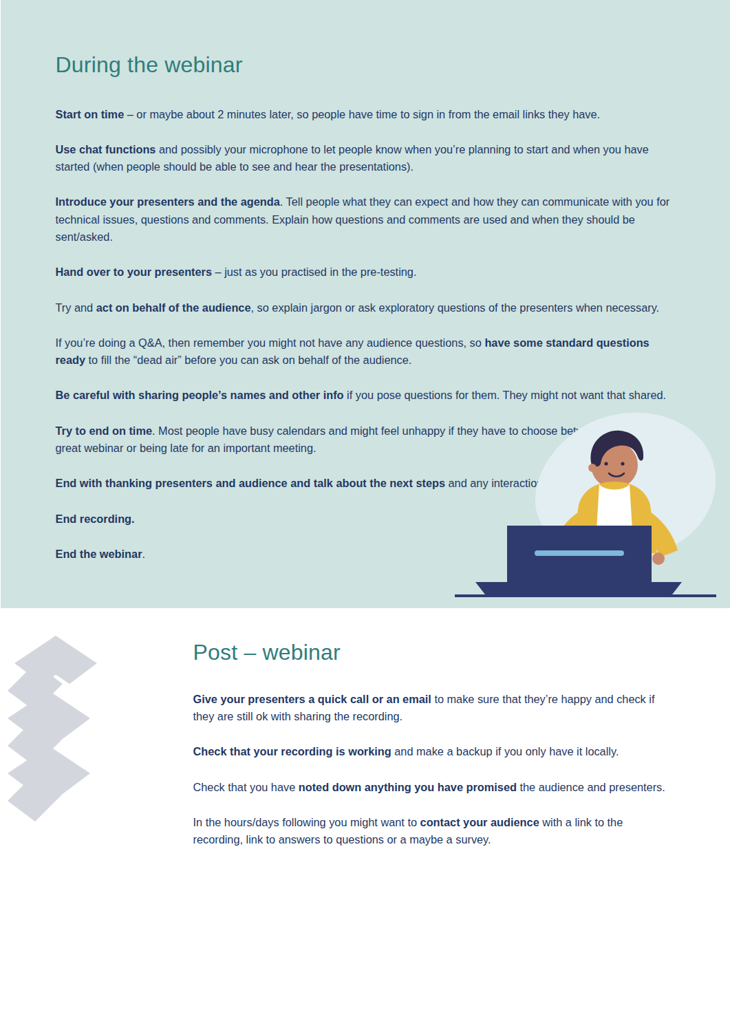During the webinar
Start on time – or maybe about 2 minutes later, so people have time to sign in from the email links they have.
Use chat functions and possibly your microphone to let people know when you’re planning to start and when you have started (when people should be able to see and hear the presentations).
Introduce your presenters and the agenda. Tell people what they can expect and how they can communicate with you for technical issues, questions and comments. Explain how questions and comments are used and when they should be sent/asked.
Hand over to your presenters – just as you practised in the pre-testing.
Try and act on behalf of the audience, so explain jargon or ask exploratory questions of the presenters when necessary.
If you’re doing a Q&A, then remember you might not have any audience questions, so have some standard questions ready to fill the “dead air” before you can ask on behalf of the audience.
Be careful with sharing people’s names and other info if you pose questions for them. They might not want that shared.
Try to end on time. Most people have busy calendars and might feel unhappy if they have to choose between leaving your great webinar or being late for an important meeting.
End with thanking presenters and audience and talk about the next steps and any interaction the audience can expect.
End recording.
End the webinar.
Post – webinar
Give your presenters a quick call or an email to make sure that they’re happy and check if they are still ok with sharing the recording.
Check that your recording is working and make a backup if you only have it locally.
Check that you have noted down anything you have promised the audience and presenters.
In the hours/days following you might want to contact your audience with a link to the recording, link to answers to questions or a maybe a survey.